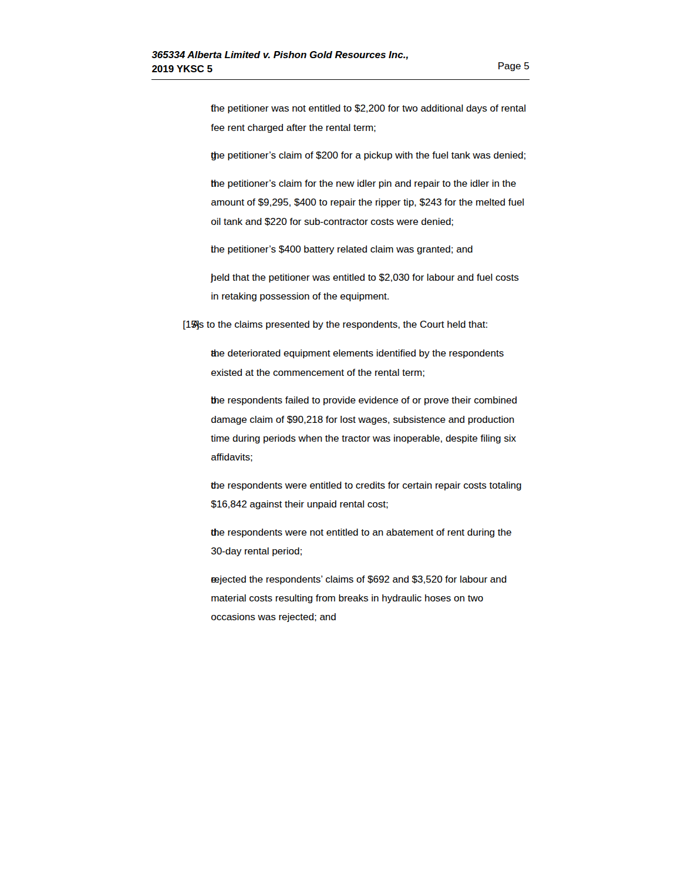365334 Alberta Limited v. Pishon Gold Resources Inc.,
2019 YKSC 5
Page 5
f.
the petitioner was not entitled to $2,200 for two additional days of rental fee rent charged after the rental term;
g.
the petitioner’s claim of $200 for a pickup with the fuel tank was denied;
h.
the petitioner’s claim for the new idler pin and repair to the idler in the amount of $9,295, $400 to repair the ripper tip, $243 for the melted fuel oil tank and $220 for sub-contractor costs were denied;
i.
the petitioner’s $400 battery related claim was granted; and
j.
held that the petitioner was entitled to $2,030 for labour and fuel costs in retaking possession of the equipment.
[15]
As to the claims presented by the respondents, the Court held that:
a.
the deteriorated equipment elements identified by the respondents existed at the commencement of the rental term;
b.
the respondents failed to provide evidence of or prove their combined damage claim of $90,218 for lost wages, subsistence and production time during periods when the tractor was inoperable, despite filing six affidavits;
c.
the respondents were entitled to credits for certain repair costs totaling $16,842 against their unpaid rental cost;
d.
the respondents were not entitled to an abatement of rent during the 30-day rental period;
e.
rejected the respondents’ claims of $692 and $3,520 for labour and material costs resulting from breaks in hydraulic hoses on two occasions was rejected; and